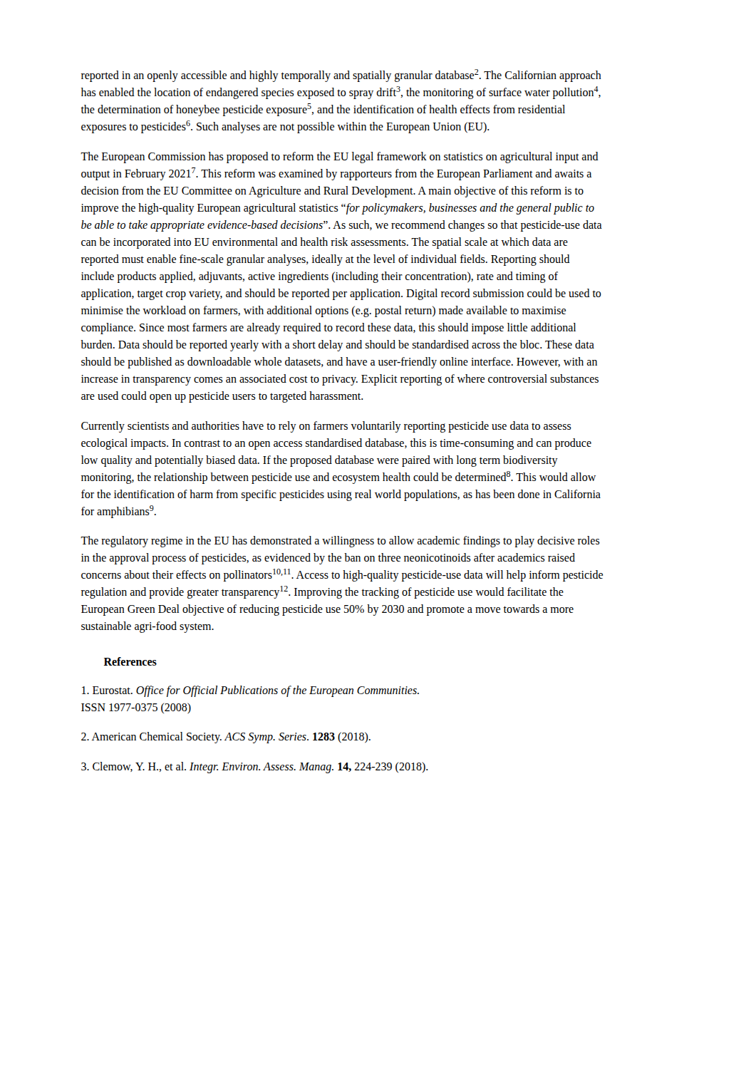reported in an openly accessible and highly temporally and spatially granular database2. The Californian approach has enabled the location of endangered species exposed to spray drift3, the monitoring of surface water pollution4, the determination of honeybee pesticide exposure5, and the identification of health effects from residential exposures to pesticides6. Such analyses are not possible within the European Union (EU).
The European Commission has proposed to reform the EU legal framework on statistics on agricultural input and output in February 20217. This reform was examined by rapporteurs from the European Parliament and awaits a decision from the EU Committee on Agriculture and Rural Development. A main objective of this reform is to improve the high-quality European agricultural statistics “for policymakers, businesses and the general public to be able to take appropriate evidence-based decisions”. As such, we recommend changes so that pesticide-use data can be incorporated into EU environmental and health risk assessments. The spatial scale at which data are reported must enable fine-scale granular analyses, ideally at the level of individual fields. Reporting should include products applied, adjuvants, active ingredients (including their concentration), rate and timing of application, target crop variety, and should be reported per application. Digital record submission could be used to minimise the workload on farmers, with additional options (e.g. postal return) made available to maximise compliance. Since most farmers are already required to record these data, this should impose little additional burden. Data should be reported yearly with a short delay and should be standardised across the bloc. These data should be published as downloadable whole datasets, and have a user-friendly online interface. However, with an increase in transparency comes an associated cost to privacy. Explicit reporting of where controversial substances are used could open up pesticide users to targeted harassment.
Currently scientists and authorities have to rely on farmers voluntarily reporting pesticide use data to assess ecological impacts. In contrast to an open access standardised database, this is time-consuming and can produce low quality and potentially biased data. If the proposed database were paired with long term biodiversity monitoring, the relationship between pesticide use and ecosystem health could be determined8. This would allow for the identification of harm from specific pesticides using real world populations, as has been done in California for amphibians9.
The regulatory regime in the EU has demonstrated a willingness to allow academic findings to play decisive roles in the approval process of pesticides, as evidenced by the ban on three neonicotinoids after academics raised concerns about their effects on pollinators10,11. Access to high-quality pesticide-use data will help inform pesticide regulation and provide greater transparency12. Improving the tracking of pesticide use would facilitate the European Green Deal objective of reducing pesticide use 50% by 2030 and promote a move towards a more sustainable agri-food system.
References
1. Eurostat. Office for Official Publications of the European Communities.
ISSN 1977-0375 (2008)
2. American Chemical Society. ACS Symp. Series. 1283 (2018).
3. Clemow, Y. H., et al. Integr. Environ. Assess. Manag. 14, 224-239 (2018).